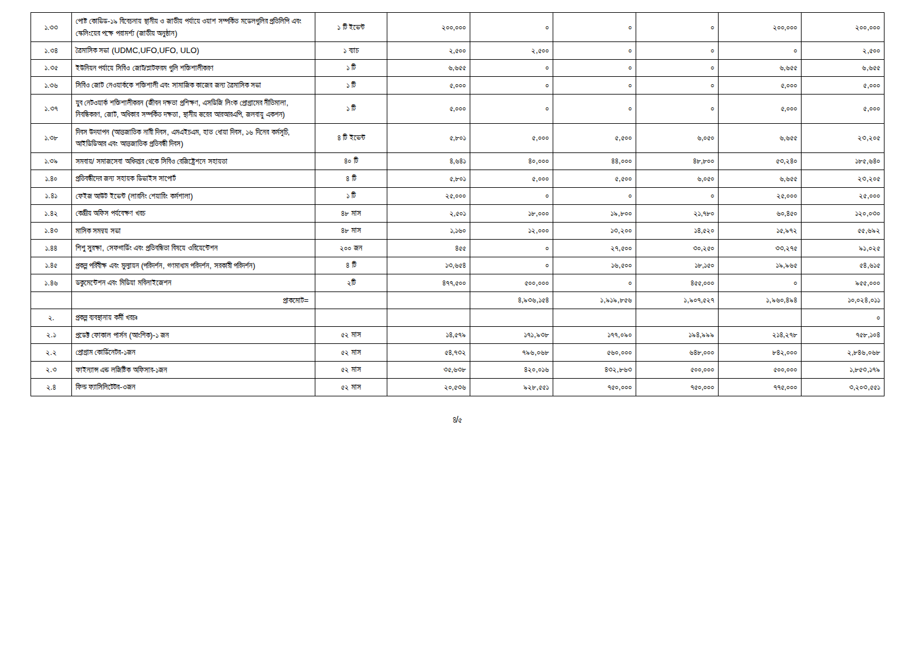| ১.৩৩ | পোষ্ট কোভিড-১৯ বিবেচনায় স্থানীয় ও জাতীয় পর্যায়ে ওয়াশ সম্পর্কিত মডেলগুলির প্রতিলিপি এবং স্কেলিংয়ের পক্ষে পরামর্শ্য (জাতীয় অনুষ্ঠান) | ১ টি ইভেন্ট | ২০০,০০০ | ০ | ০ | ০ | ২০০,০০০ | ২০০,০০০ |
| ১.৩৪ | ত্রৈমাসিক সভা (UDMC,UFO,UFO, ULO) | ১ ব্যাচ | ২,৫০০ | ২,৫০০ | ০ | ০ | ০ | ২,৫০০ |
| ১.৩৫ | ইউনিয়ন পর্যায়ে সিবিও জোট/প্লাটফরম গুলি শক্তিশালীকরণ | ১ টি | ৬,৬৫৫ | ০ | ০ | ০ | ৬,৬৫৫ | ৬,৬৫৫ |
| ১.৩৬ | সিবিও জোট নেওয়ার্ককে শক্তিশালী এবং সামাজিক কাজের জন্য ত্রৈমাসিক সভা | ১ টি | ৫,০০০ | ০ | ০ | ০ | ৫,০০০ | ৫,০০০ |
| ১.৩৭ | যুব নেটওয়ার্ক শক্তিশালীকরন (জীবন দক্ষতা প্রশিক্ষণ, এসডিজি লিংক প্রোগ্রামের নীতিমালা, নিবন্ধিকরণ, জোট, অধিকার সম্পর্কিত দক্ষতা, স্থানীয় স্তরের আরআরএপি, জলবায়ু একশন) | ১ টি | ৫,০০০ | ০ | ০ | ০ | ৫,০০০ | ৫,০০০ |
| ১.৩৮ | দিবস উদযাপন (আন্তজাতিক নারী দিবস, এমএইচএম, হাত ধোয়া দিবস, ১৬ দিনের কর্মসূচি, আইডিডিআর এবং আন্তজাতিক প্রতিবন্ধী দিবস) | ৪ টি ইভেন্ট | ৫,৮০১ | ৫,০০০ | ৫,৫০০ | ৬,০৫০ | ৬,৬৫৫ | ২৩,২০৫ |
| ১.৩৯ | সমবায়/ সমাজসেবা অধিদপ্তর থেকে সিবিও রেজিষ্ট্রেশনে সহায়তা | ৪০ টি | ৪,৬৪১ | ৪০,০০০ | ৪৪,০০০ | ৪৮,৮০০ | ৫৩,২৪০ | ১৮৫,৬৪০ |
| ১.৪০ | প্রতিবন্ধীদের জন্য সহায়ক ডিভাইস সাপোর্ট | ৪ টি | ৫,৮০১ | ৫,০০০ | ৫,৫০০ | ৬,০৫০ | ৬,৬৫৫ | ২৩,২০৫ |
| ১.৪১ | ফেইজ আউট ইভেন্ট (লারনিং শেয়ারিং কর্মশালা) | ১ টি | ২৫,০০০ | ০ | ০ | ০ | ২৫,০০০ | ২৫,০০০ |
| ১.৪২ | কেন্দ্রীয় অফিস পর্যবেক্ষণ খরচ | ৪৮ মাস | ২,৫০১ | ১৮,০০০ | ১৯,৮০০ | ২১,৭৮০ | ৬০,৪৫০ | ১২০,০৩০ |
| ১.৪৩ | মাসিক সমন্বয় সভা | ৪৮ মাস | ১,১৬০ | ১২,০০০ | ১৩,২০০ | ১৪,৫২০ | ১৫,৯৭২ | ৫৫,৬৯২ |
| ১.৪৪ | শিশু সুরক্ষা, সেফগার্ডিং এবং প্রতিবন্ধিতা বিষয়ে ওরিয়েন্টেশন | ২০০ জন | ৪৫৫ | ০ | ২৭,৫০০ | ৩০,২৫০ | ৩৩,২৭৫ | ৯১,০২৫ |
| ১.৪৫ | প্রকল্প পরিবীক্ষ এবং মুল্যায়ন (পরিদর্শন, গণমাধ্যম পরিদর্শন, সরকারী পরিদর্শন) | ৪ টি | ১৩,৬৫৪ | ০ | ১৬,৫০০ | ১৮,১৫০ | ১৯,৯৬৫ | ৫৪,৬১৫ |
| ১.৪৬ | ডকুমেন্টেশন এবং মিডিয়া মবিলাইজেশন | ২টি | ৪৭৭,৫০০ | ৫০০,০০০ | ০ | ৪৫৫,০০০ | ০ | ৯৫৫,০০০ |
| | প্রাকমোট= | | | ৪,৯৩৬,১৫৪ | ১,৯১৯,৮৫৬ | ১,৯০৭,৫২৭ | ১,৯৬০,৪৯৪ | ১০,০২৪,০১১ |
| ২. | প্রকল্প ব্যবস্থানায় কর্মী খরচঃ | | | | | | | ০ |
| ২.১ | প্রডেক্ট ফোকাল পার্সন (আংশিক)-১ জন | ৫২ মাস | ১৪,৫৭৯ | ১৭১,৯৩৮ | ১৭৭,০৯০ | ১৯৪,৯৯৯ | ২১৪,২৭৮ | ৭৫৮,১০৪ |
| ২.২ | প্রোগ্রাম কোর্ডিনেটর-১জন | ৫২ মাস | ৫৪,৭৩২ | ৭৯৬,০৬৮ | ৫৬০,০০০ | ৬৪৮,০০০ | ৮৪২,০০০ | ২,৮৪৬,০৬৮ |
| ২.৩ | ফাইন্যান্স এন্ড লজিষ্টিক অফিসার-১জন | ৫২ মাস | ৩৫,৬৩৮ | ৪২০,০১৬ | ৪৩২,৮৬৩ | ৫০০,০০০ | ৫০০,০০০ | ১,৮৫৩,১৭৯ |
| ২.৪ | ফিল্ড ফ্যাসিলিটেটর-৩জন | ৫২ মাস | ২০,৫৩৬ | ৯২৮,৫৫১ | ৭৫০,০০০ | ৭৫০,০০০ | ৭৭৫,০০০ | ৩,২০৩,৫৫১ |
৪/৫